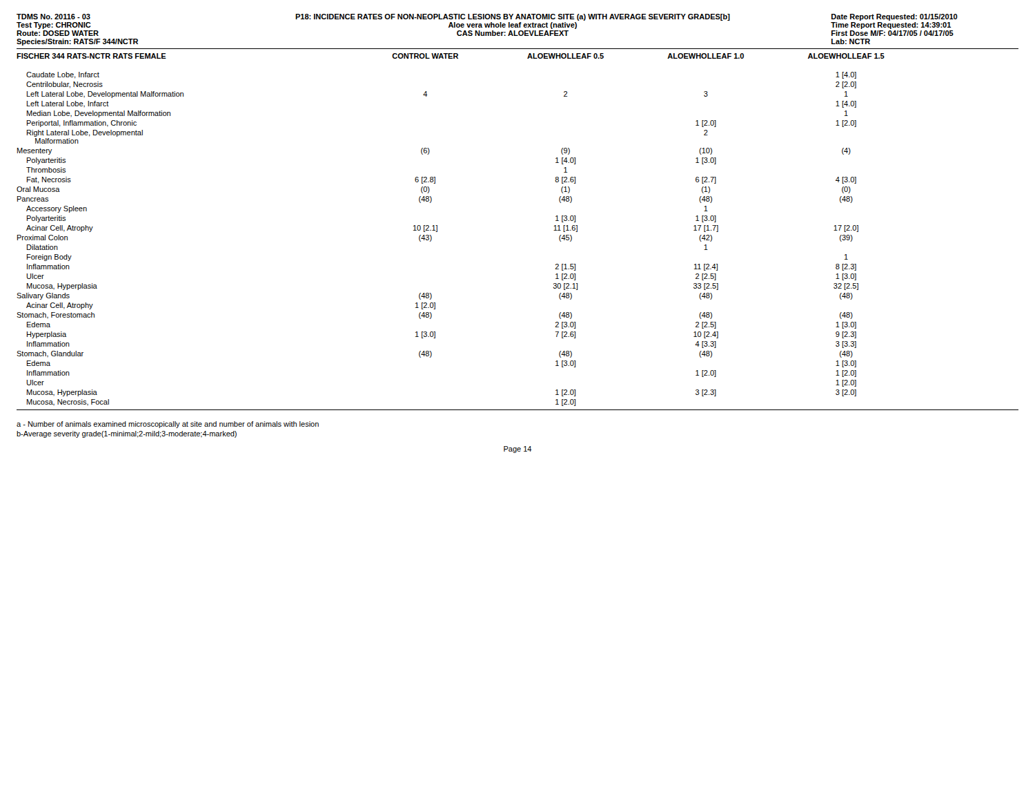| TDMS No. 20116 - 03 | P18: INCIDENCE RATES OF NON-NEOPLASTIC LESIONS BY ANATOMIC SITE (a) WITH AVERAGE SEVERITY GRADES[b] | Date Report Requested: 01/15/2010 |
| Test Type: CHRONIC | Aloe vera whole leaf extract (native) | Time Report Requested: 14:39:01 |
| Route: DOSED WATER | CAS Number: ALOEVLEAFEXT | First Dose M/F: 04/17/05 / 04/17/05 |
| Species/Strain: RATS/F 344/NCTR | | Lab: NCTR |
| FISCHER 344 RATS-NCTR RATS FEMALE | CONTROL WATER | ALOEWHOLLEAF 0.5 | ALOEWHOLLEAF 1.0 | ALOEWHOLLEAF 1.5 | |
| --- | --- | --- | --- | --- | --- |
| Caudate Lobe, Infarct | | | | 1 [4.0] | |
| Centrilobular, Necrosis | | | | 2 [2.0] | |
| Left Lateral Lobe, Developmental Malformation | 4 | 2 | 3 | 1 | |
| Left Lateral Lobe, Infarct | | | | 1 [4.0] | |
| Median Lobe, Developmental Malformation | | | | 1 | |
| Periportal, Inflammation, Chronic | | | 1 [2.0] | 1 [2.0] | |
| Right Lateral Lobe, Developmental Malformation | | | 2 | | |
| Mesentery | (6) | (9) | (10) | (4) | |
| Polyarteritis | | 1 [4.0] | 1 [3.0] | | |
| Thrombosis | | 1 | | | |
| Fat, Necrosis | 6 [2.8] | 8 [2.6] | 6 [2.7] | 4 [3.0] | |
| Oral Mucosa | (0) | (1) | (1) | (0) | |
| Pancreas | (48) | (48) | (48) | (48) | |
| Accessory Spleen | | | 1 | | |
| Polyarteritis | | 1 [3.0] | 1 [3.0] | | |
| Acinar Cell, Atrophy | 10 [2.1] | 11 [1.6] | 17 [1.7] | 17 [2.0] | |
| Proximal Colon | (43) | (45) | (42) | (39) | |
| Dilatation | | | 1 | | |
| Foreign Body | | | | 1 | |
| Inflammation | | 2 [1.5] | 11 [2.4] | 8 [2.3] | |
| Ulcer | | 1 [2.0] | 2 [2.5] | 1 [3.0] | |
| Mucosa, Hyperplasia | | 30 [2.1] | 33 [2.5] | 32 [2.5] | |
| Salivary Glands | (48) | (48) | (48) | (48) | |
| Acinar Cell, Atrophy | 1 [2.0] | | | | |
| Stomach, Forestomach | (48) | (48) | (48) | (48) | |
| Edema | | 2 [3.0] | 2 [2.5] | 1 [3.0] | |
| Hyperplasia | 1 [3.0] | 7 [2.6] | 10 [2.4] | 9 [2.3] | |
| Inflammation | | | 4 [3.3] | 3 [3.3] | |
| Stomach, Glandular | (48) | (48) | (48) | (48) | |
| Edema | | 1 [3.0] | | 1 [3.0] | |
| Inflammation | | | 1 [2.0] | 1 [2.0] | |
| Ulcer | | | | 1 [2.0] | |
| Mucosa, Hyperplasia | | 1 [2.0] | 3 [2.3] | 3 [2.0] | |
| Mucosa, Necrosis, Focal | | 1 [2.0] | | | |
a - Number of animals examined microscopically at site and number of animals with lesion
b-Average severity grade(1-minimal;2-mild;3-moderate;4-marked)
Page 14